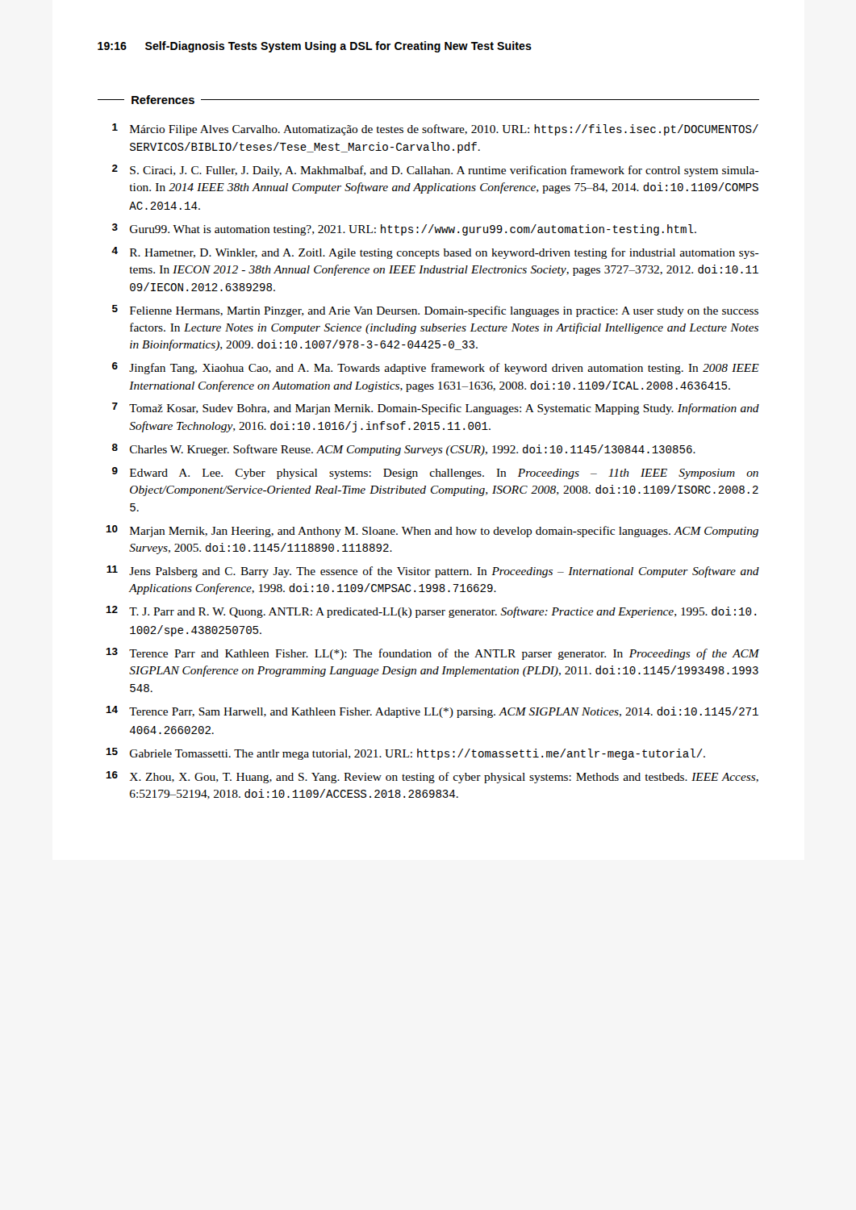19:16 Self-Diagnosis Tests System Using a DSL for Creating New Test Suites
References
Márcio Filipe Alves Carvalho. Automatização de testes de software, 2010. URL: https://files.isec.pt/DOCUMENTOS/SERVICOS/BIBLIO/teses/Tese_Mest_Marcio-Carvalho.pdf.
S. Ciraci, J. C. Fuller, J. Daily, A. Makhmalbaf, and D. Callahan. A runtime verification framework for control system simulation. In 2014 IEEE 38th Annual Computer Software and Applications Conference, pages 75–84, 2014. doi:10.1109/COMPSAC.2014.14.
Guru99. What is automation testing?, 2021. URL: https://www.guru99.com/automation-testing.html.
R. Hametner, D. Winkler, and A. Zoitl. Agile testing concepts based on keyword-driven testing for industrial automation systems. In IECON 2012 - 38th Annual Conference on IEEE Industrial Electronics Society, pages 3727–3732, 2012. doi:10.1109/IECON.2012.6389298.
Felienne Hermans, Martin Pinzger, and Arie Van Deursen. Domain-specific languages in practice: A user study on the success factors. In Lecture Notes in Computer Science (including subseries Lecture Notes in Artificial Intelligence and Lecture Notes in Bioinformatics), 2009. doi:10.1007/978-3-642-04425-0_33.
Jingfan Tang, Xiaohua Cao, and A. Ma. Towards adaptive framework of keyword driven automation testing. In 2008 IEEE International Conference on Automation and Logistics, pages 1631–1636, 2008. doi:10.1109/ICAL.2008.4636415.
Tomaž Kosar, Sudev Bohra, and Marjan Mernik. Domain-Specific Languages: A Systematic Mapping Study. Information and Software Technology, 2016. doi:10.1016/j.infsof.2015.11.001.
Charles W. Krueger. Software Reuse. ACM Computing Surveys (CSUR), 1992. doi:10.1145/130844.130856.
Edward A. Lee. Cyber physical systems: Design challenges. In Proceedings – 11th IEEE Symposium on Object/Component/Service-Oriented Real-Time Distributed Computing, ISORC 2008, 2008. doi:10.1109/ISORC.2008.25.
Marjan Mernik, Jan Heering, and Anthony M. Sloane. When and how to develop domain-specific languages. ACM Computing Surveys, 2005. doi:10.1145/1118890.1118892.
Jens Palsberg and C. Barry Jay. The essence of the Visitor pattern. In Proceedings – International Computer Software and Applications Conference, 1998. doi:10.1109/CMPSAC.1998.716629.
T. J. Parr and R. W. Quong. ANTLR: A predicated-LL(k) parser generator. Software: Practice and Experience, 1995. doi:10.1002/spe.4380250705.
Terence Parr and Kathleen Fisher. LL(*): The foundation of the ANTLR parser generator. In Proceedings of the ACM SIGPLAN Conference on Programming Language Design and Implementation (PLDI), 2011. doi:10.1145/1993498.1993548.
Terence Parr, Sam Harwell, and Kathleen Fisher. Adaptive LL(*) parsing. ACM SIGPLAN Notices, 2014. doi:10.1145/2714064.2660202.
Gabriele Tomassetti. The antlr mega tutorial, 2021. URL: https://tomassetti.me/antlr-mega-tutorial/.
X. Zhou, X. Gou, T. Huang, and S. Yang. Review on testing of cyber physical systems: Methods and testbeds. IEEE Access, 6:52179–52194, 2018. doi:10.1109/ACCESS.2018.2869834.